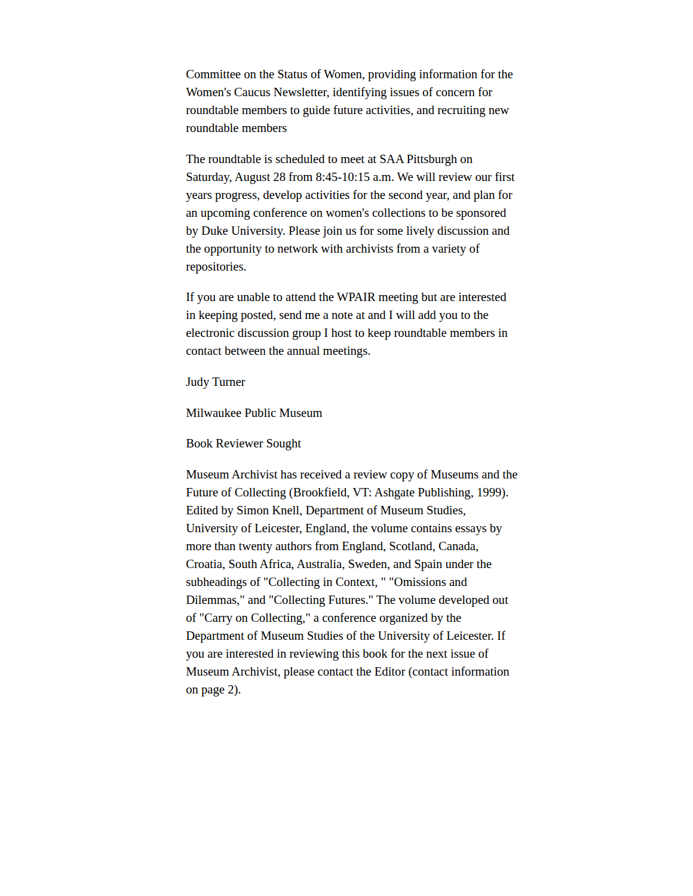Committee on the Status of Women, providing information for the Women's Caucus Newsletter, identifying issues of concern for roundtable members to guide future activities, and recruiting new roundtable members
The roundtable is scheduled to meet at SAA Pittsburgh on Saturday, August 28 from 8:45-10:15 a.m. We will review our first years progress, develop activities for the second year, and plan for an upcoming conference on women's collections to be sponsored by Duke University. Please join us for some lively discussion and the opportunity to network with archivists from a variety of repositories.
If you are unable to attend the WPAIR meeting but are interested in keeping posted, send me a note at and I will add you to the electronic discussion group I host to keep roundtable members in contact between the annual meetings.
Judy Turner
Milwaukee Public Museum
Book Reviewer Sought
Museum Archivist has received a review copy of Museums and the Future of Collecting (Brookfield, VT: Ashgate Publishing, 1999). Edited by Simon Knell, Department of Museum Studies, University of Leicester, England, the volume contains essays by more than twenty authors from England, Scotland, Canada, Croatia, South Africa, Australia, Sweden, and Spain under the subheadings of "Collecting in Context, " "Omissions and Dilemmas," and "Collecting Futures." The volume developed out of "Carry on Collecting," a conference organized by the Department of Museum Studies of the University of Leicester. If you are interested in reviewing this book for the next issue of Museum Archivist, please contact the Editor (contact information on page 2).